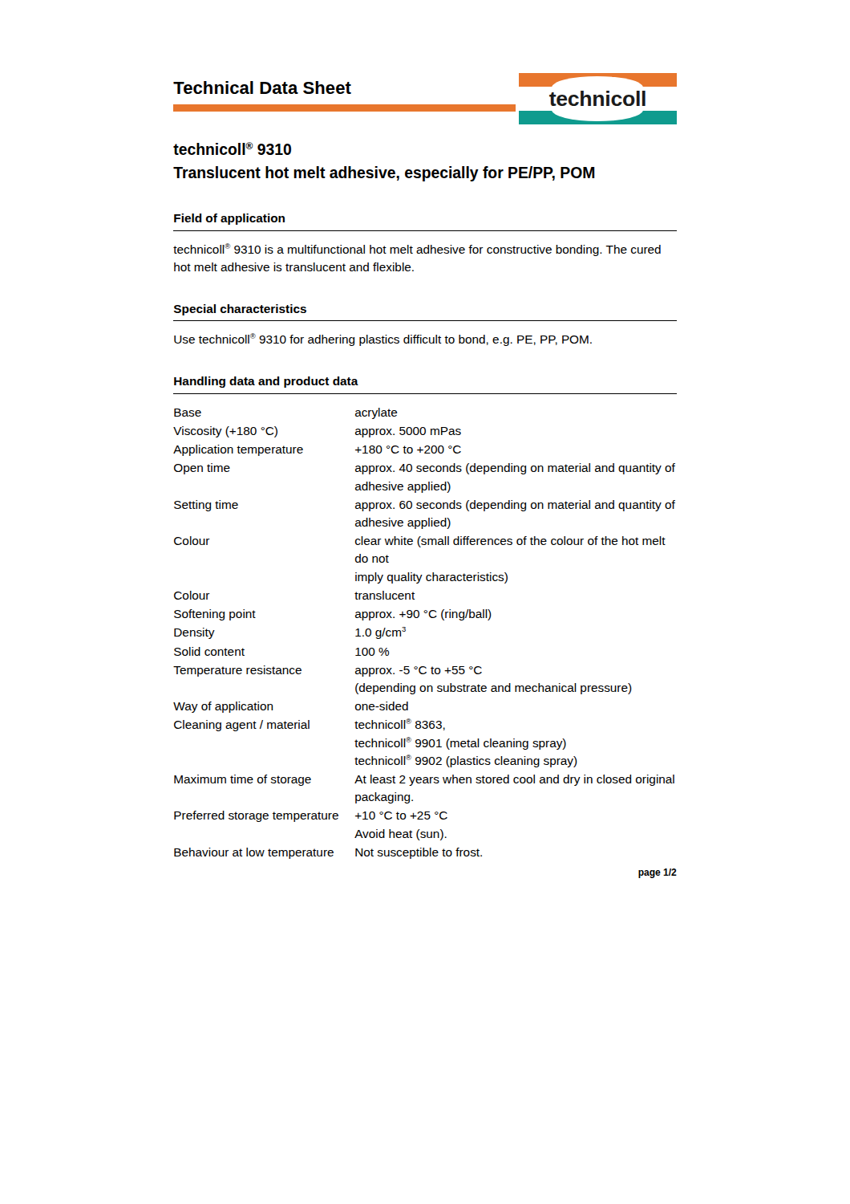technicoll
Technical Data Sheet
technicoll® 9310 Translucent hot melt adhesive, especially for PE/PP, POM
Field of application
technicoll® 9310 is a multifunctional hot melt adhesive for constructive bonding. The cured hot melt adhesive is translucent and flexible.
Special characteristics
Use technicoll® 9310 for adhering plastics difficult to bond, e.g. PE, PP, POM.
Handling data and product data
| Base | acrylate |
| Viscosity (+180 °C) | approx. 5000 mPas |
| Application temperature | +180 °C to +200 °C |
| Open time | approx. 40 seconds (depending on material and quantity of adhesive applied) |
| Setting time | approx. 60 seconds (depending on material and quantity of adhesive applied) |
| Colour | clear white (small differences of the colour of the hot melt do not imply quality characteristics) |
| Colour | translucent |
| Softening point | approx. +90 °C (ring/ball) |
| Density | 1.0 g/cm 3 |
| Solid content | 100 % |
| Temperature resistance | approx. -5 °C to +55 °C (depending on substrate and mechanical pressure) |
| Way of application | one-sided |
| Cleaning agent / material | technicoll ® 8363, technicoll ® 9901 (metal cleaning spray) technicoll ® 9902 (plastics cleaning spray) |
| Maximum time of storage | At least 2 years when stored cool and dry in closed original packaging. |
| Preferred storage temperature | +10 °C to +25 °C Avoid heat (sun). |
| Behaviour at low temperature | Not susceptible to frost. |
page 1/2